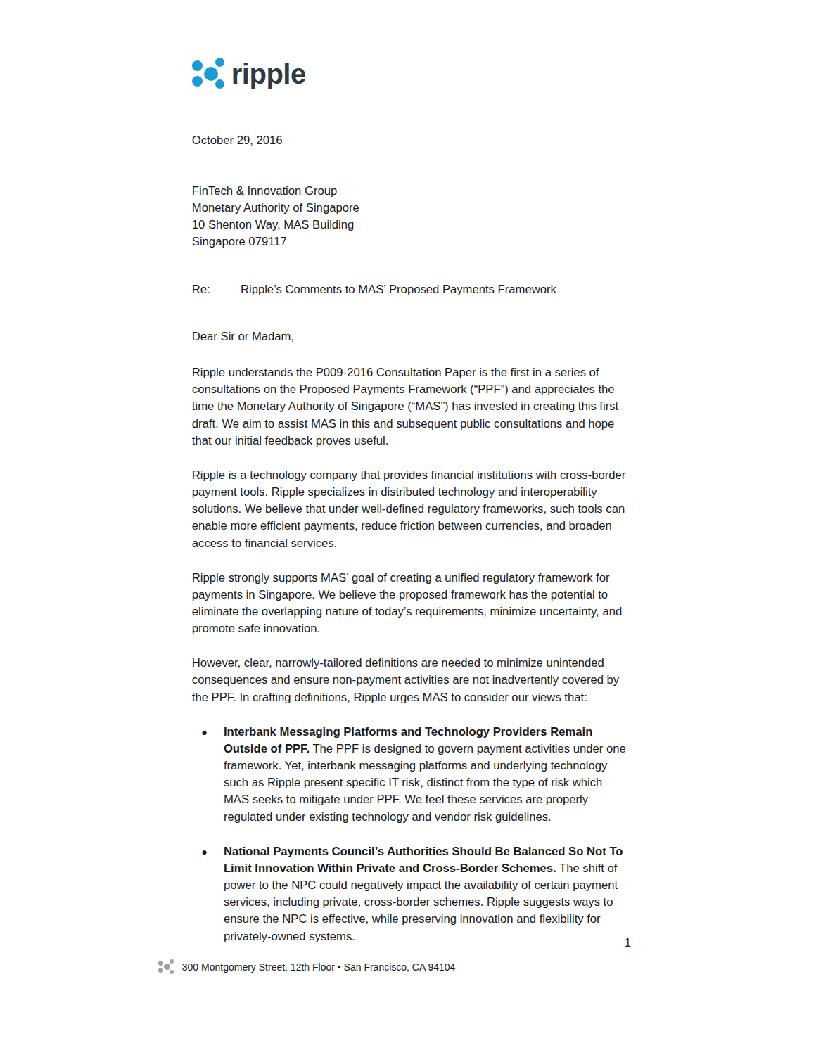ripple
October 29, 2016
FinTech & Innovation Group
Monetary Authority of Singapore
10 Shenton Way, MAS Building
Singapore 079117
Re:
Ripple’s Comments to MAS’ Proposed Payments Framework
Dear Sir or Madam,
Ripple understands the P009-2016 Consultation Paper is the first in a series of consultations on the Proposed Payments Framework (“PPF”) and appreciates the time the Monetary Authority of Singapore (“MAS”) has invested in creating this first draft. We aim to assist MAS in this and subsequent public consultations and hope that our initial feedback proves useful.
Ripple is a technology company that provides financial institutions with cross-border payment tools. Ripple specializes in distributed technology and interoperability solutions. We believe that under well-defined regulatory frameworks, such tools can enable more efficient payments, reduce friction between currencies, and broaden access to financial services.
Ripple strongly supports MAS’ goal of creating a unified regulatory framework for payments in Singapore. We believe the proposed framework has the potential to eliminate the overlapping nature of today’s requirements, minimize uncertainty, and promote safe innovation.
However, clear, narrowly-tailored definitions are needed to minimize unintended consequences and ensure non-payment activities are not inadvertently covered by the PPF. In crafting definitions, Ripple urges MAS to consider our views that:
Interbank Messaging Platforms and Technology Providers Remain Outside of PPF. The PPF is designed to govern payment activities under one framework. Yet, interbank messaging platforms and underlying technology such as Ripple present specific IT risk, distinct from the type of risk which MAS seeks to mitigate under PPF. We feel these services are properly regulated under existing technology and vendor risk guidelines.
National Payments Council’s Authorities Should Be Balanced So Not To Limit Innovation Within Private and Cross-Border Schemes. The shift of power to the NPC could negatively impact the availability of certain payment services, including private, cross-border schemes. Ripple suggests ways to ensure the NPC is effective, while preserving innovation and flexibility for privately-owned systems.
1
300 Montgomery Street, 12th Floor • San Francisco, CA 94104